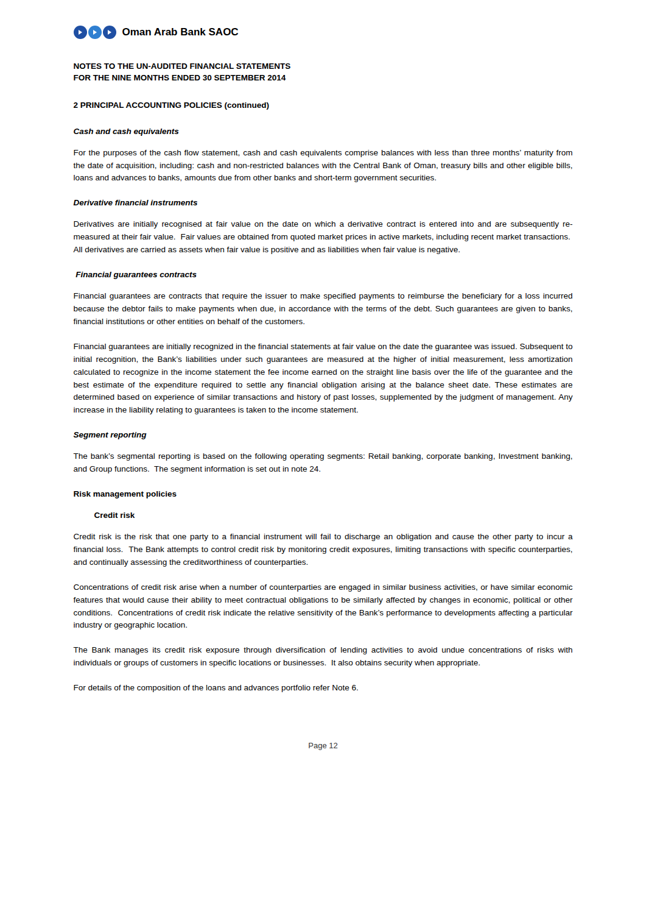Oman Arab Bank SAOC
NOTES TO THE UN-AUDITED FINANCIAL STATEMENTS
FOR THE NINE MONTHS ENDED 30 SEPTEMBER 2014
2 PRINCIPAL ACCOUNTING POLICIES (continued)
Cash and cash equivalents
For the purposes of the cash flow statement, cash and cash equivalents comprise balances with less than three months’ maturity from the date of acquisition, including: cash and non-restricted balances with the Central Bank of Oman, treasury bills and other eligible bills, loans and advances to banks, amounts due from other banks and short-term government securities.
Derivative financial instruments
Derivatives are initially recognised at fair value on the date on which a derivative contract is entered into and are subsequently re-measured at their fair value. Fair values are obtained from quoted market prices in active markets, including recent market transactions. All derivatives are carried as assets when fair value is positive and as liabilities when fair value is negative.
Financial guarantees contracts
Financial guarantees are contracts that require the issuer to make specified payments to reimburse the beneficiary for a loss incurred because the debtor fails to make payments when due, in accordance with the terms of the debt. Such guarantees are given to banks, financial institutions or other entities on behalf of the customers.
Financial guarantees are initially recognized in the financial statements at fair value on the date the guarantee was issued. Subsequent to initial recognition, the Bank’s liabilities under such guarantees are measured at the higher of initial measurement, less amortization calculated to recognize in the income statement the fee income earned on the straight line basis over the life of the guarantee and the best estimate of the expenditure required to settle any financial obligation arising at the balance sheet date. These estimates are determined based on experience of similar transactions and history of past losses, supplemented by the judgment of management. Any increase in the liability relating to guarantees is taken to the income statement.
Segment reporting
The bank’s segmental reporting is based on the following operating segments: Retail banking, corporate banking, Investment banking, and Group functions. The segment information is set out in note 24.
Risk management policies
Credit risk
Credit risk is the risk that one party to a financial instrument will fail to discharge an obligation and cause the other party to incur a financial loss. The Bank attempts to control credit risk by monitoring credit exposures, limiting transactions with specific counterparties, and continually assessing the creditworthiness of counterparties.
Concentrations of credit risk arise when a number of counterparties are engaged in similar business activities, or have similar economic features that would cause their ability to meet contractual obligations to be similarly affected by changes in economic, political or other conditions. Concentrations of credit risk indicate the relative sensitivity of the Bank’s performance to developments affecting a particular industry or geographic location.
The Bank manages its credit risk exposure through diversification of lending activities to avoid undue concentrations of risks with individuals or groups of customers in specific locations or businesses. It also obtains security when appropriate.
For details of the composition of the loans and advances portfolio refer Note 6.
Page 12